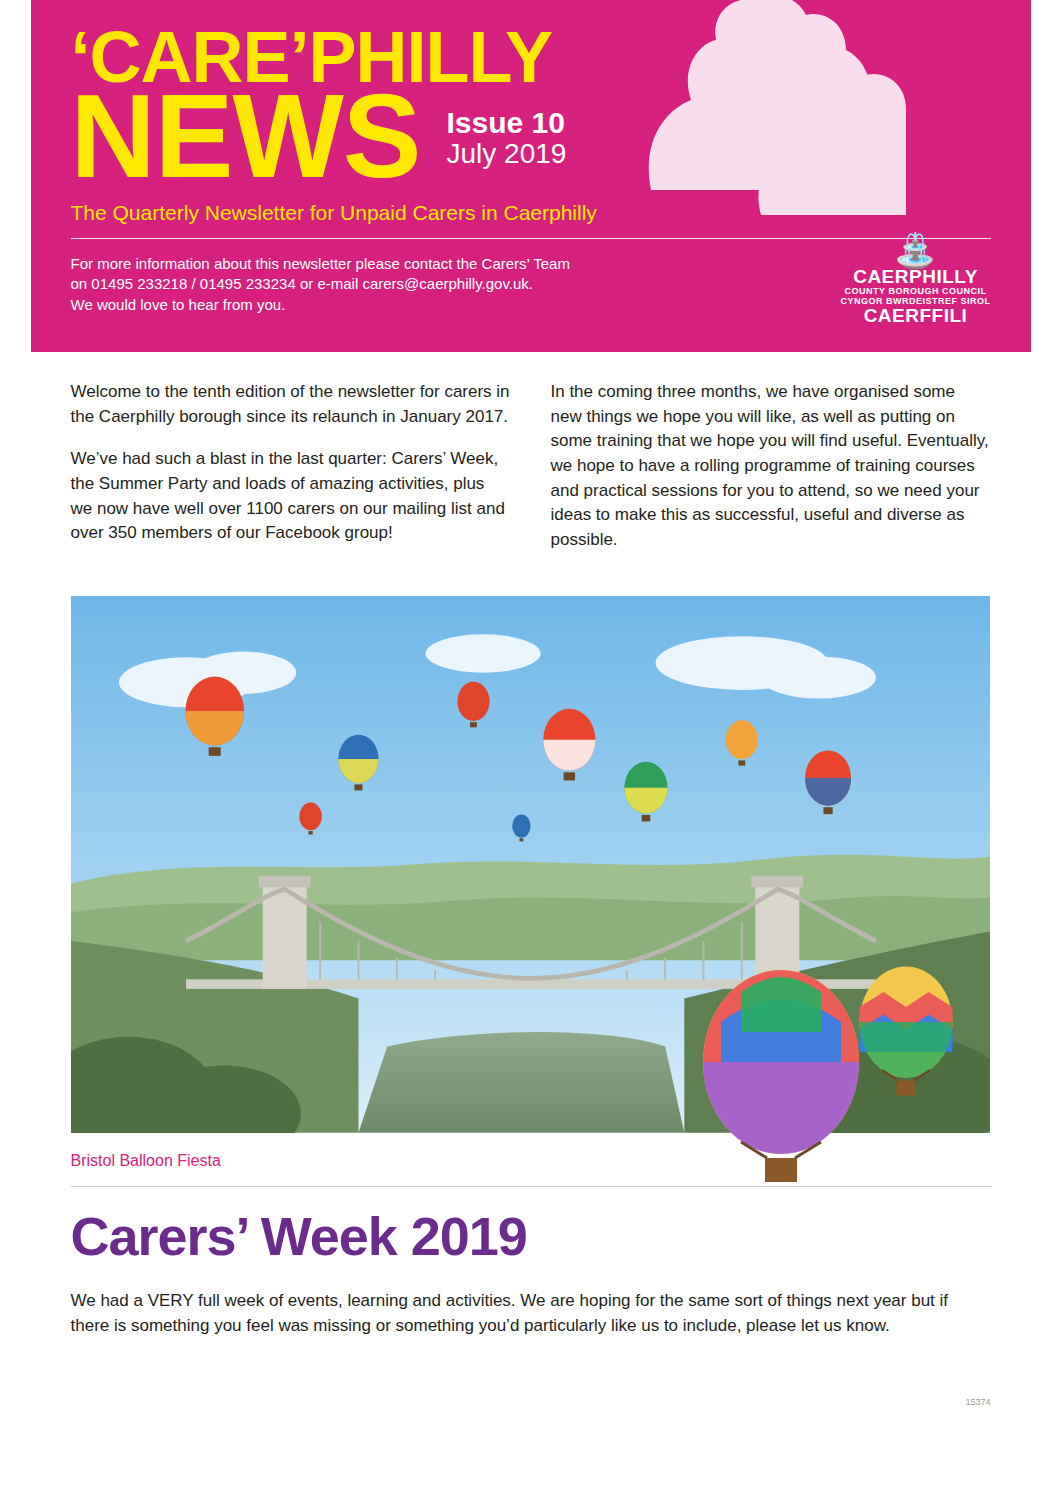‘CARE’PHILLY
NEWS
Issue 10 July 2019
The Quarterly Newsletter for Unpaid Carers in Caerphilly
For more information about this newsletter please contact the Carers’ Team
on 01495 233218 / 01495 233234 or e-mail carers@caerphilly.gov.uk.
We would love to hear from you.
⛲
CAERPHILLY
COUNTY BOROUGH COUNCIL
CYNGOR BWRDEISTREF SIROL
CAERFFILI
Welcome to the tenth edition of the newsletter for carers in the Caerphilly borough since its relaunch in January 2017.
We’ve had such a blast in the last quarter: Carers’ Week, the Summer Party and loads of amazing activities, plus we now have well over 1100 carers on our mailing list and over 350 members of our Facebook group!
In the coming three months, we have organised some new things we hope you will like, as well as putting on some training that we hope you will find useful. Eventually, we hope to have a rolling programme of training courses and practical sessions for you to attend, so we need your ideas to make this as successful, useful and diverse as possible.
Bristol Balloon Fiesta
Carers’ Week 2019
We had a VERY full week of events, learning and activities. We are hoping for the same sort of things next year but if there is something you feel was missing or something you’d particularly like us to include, please let us know.
15374